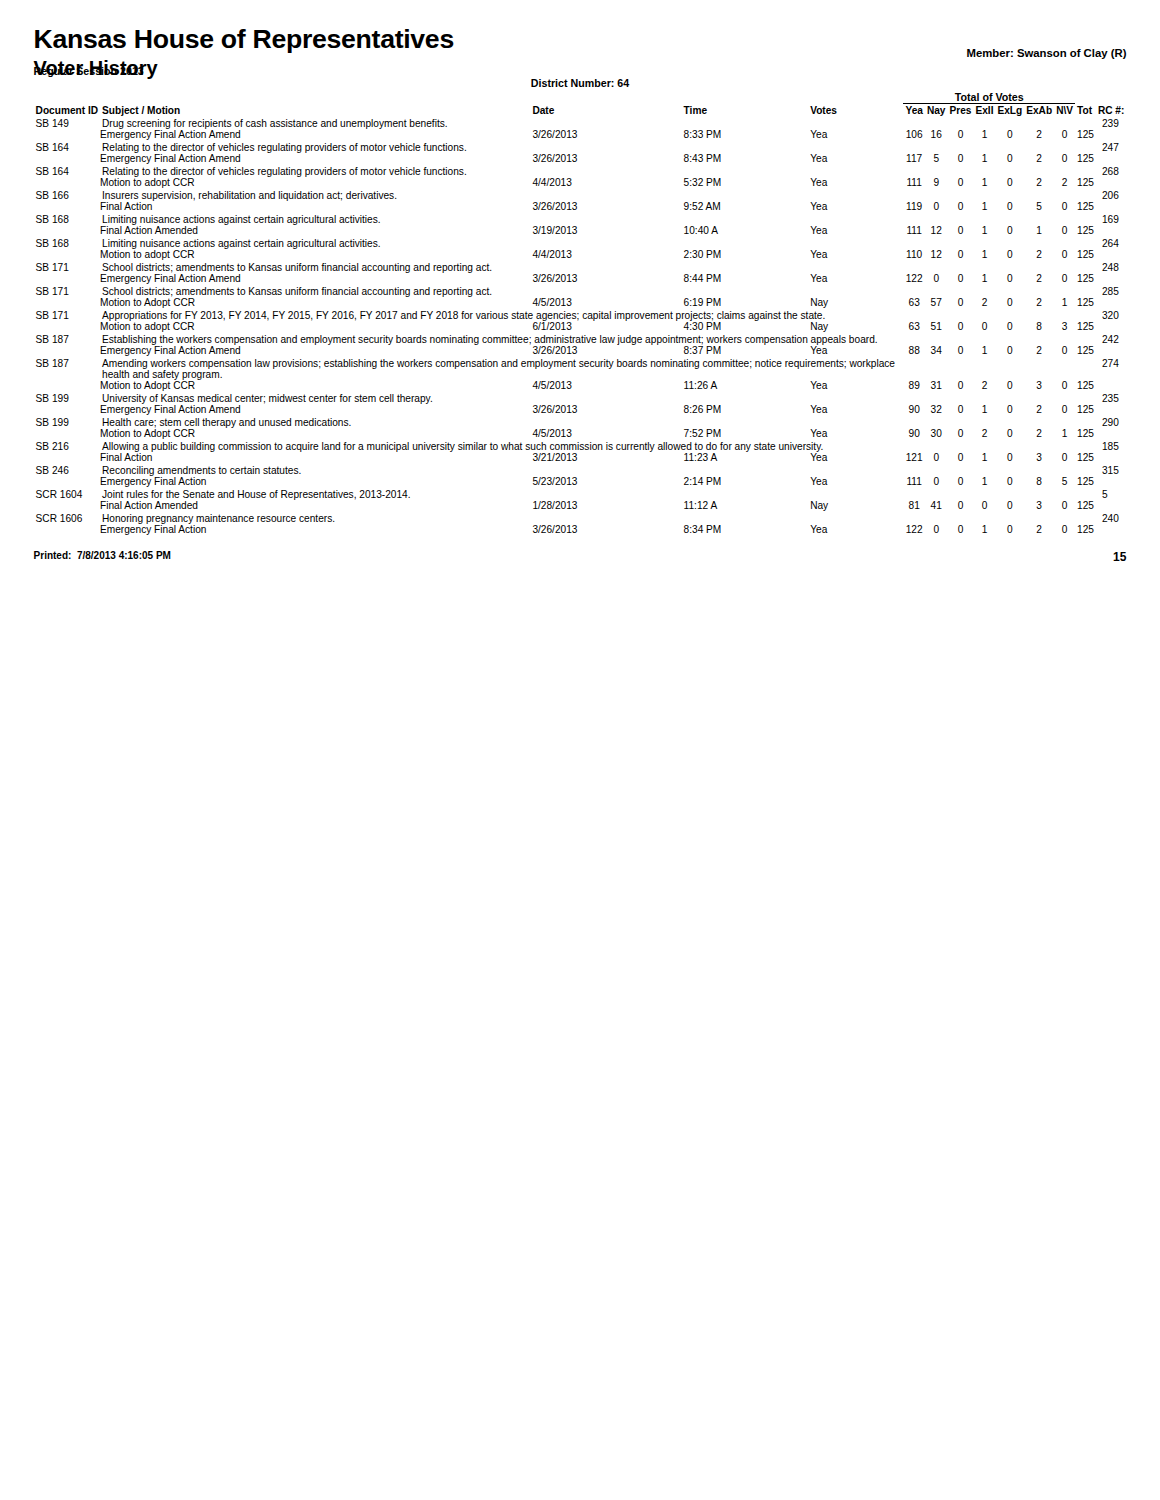Kansas House of Representatives
Voter History
Member: Swanson of Clay (R)
Regular Session 2013
District Number: 64
| | Total of Votes | |
| --- | --- | --- |
| Document ID | Subject / Motion | Date | Time | Votes | Yea | Nay | Pres | ExII | ExLg | ExAb | N\V | Tot | RC #: |
| SB 149 | Drug screening for recipients of cash assistance and unemployment benefits. | | 239 |
| | Emergency Final Action Amend | 3/26/2013 | 8:33 PM | Yea | 106 | 16 | 0 | 1 | 0 | 2 | 0 | 125 | |
| SB 164 | Relating to the director of vehicles regulating providers of motor vehicle functions. | | 247 |
| | Emergency Final Action Amend | 3/26/2013 | 8:43 PM | Yea | 117 | 5 | 0 | 1 | 0 | 2 | 0 | 125 | |
| SB 164 | Relating to the director of vehicles regulating providers of motor vehicle functions. | | 268 |
| | Motion to adopt CCR | 4/4/2013 | 5:32 PM | Yea | 111 | 9 | 0 | 1 | 0 | 2 | 2 | 125 | |
| SB 166 | Insurers supervision, rehabilitation and liquidation act; derivatives. | | 206 |
| | Final Action | 3/26/2013 | 9:52 AM | Yea | 119 | 0 | 0 | 1 | 0 | 5 | 0 | 125 | |
| SB 168 | Limiting nuisance actions against certain agricultural activities. | | 169 |
| | Final Action Amended | 3/19/2013 | 10:40 A | Yea | 111 | 12 | 0 | 1 | 0 | 1 | 0 | 125 | |
| SB 168 | Limiting nuisance actions against certain agricultural activities. | | 264 |
| | Motion to adopt CCR | 4/4/2013 | 2:30 PM | Yea | 110 | 12 | 0 | 1 | 0 | 2 | 0 | 125 | |
| SB 171 | School districts; amendments to Kansas uniform financial accounting and reporting act. | | 248 |
| | Emergency Final Action Amend | 3/26/2013 | 8:44 PM | Yea | 122 | 0 | 0 | 1 | 0 | 2 | 0 | 125 | |
| SB 171 | School districts; amendments to Kansas uniform financial accounting and reporting act. | | 285 |
| | Motion to Adopt CCR | 4/5/2013 | 6:19 PM | Nay | 63 | 57 | 0 | 2 | 0 | 2 | 1 | 125 | |
| SB 171 | Appropriations for FY 2013, FY 2014, FY 2015, FY 2016, FY 2017 and FY 2018 for various state agencies; capital improvement projects; claims against the state. | | 320 |
| | Motion to adopt CCR | 6/1/2013 | 4:30 PM | Nay | 63 | 51 | 0 | 0 | 0 | 8 | 3 | 125 | |
| SB 187 | Establishing the workers compensation and employment security boards nominating committee; administrative law judge appointment; workers compensation appeals board. | | 242 |
| | Emergency Final Action Amend | 3/26/2013 | 8:37 PM | Yea | 88 | 34 | 0 | 1 | 0 | 2 | 0 | 125 | |
| SB 187 | Amending workers compensation law provisions; establishing the workers compensation and employment security boards nominating committee; notice requirements; workplace health and safety program. | | 274 |
| | Motion to Adopt CCR | 4/5/2013 | 11:26 A | Yea | 89 | 31 | 0 | 2 | 0 | 3 | 0 | 125 | |
| SB 199 | University of Kansas medical center; midwest center for stem cell therapy. | | 235 |
| | Emergency Final Action Amend | 3/26/2013 | 8:26 PM | Yea | 90 | 32 | 0 | 1 | 0 | 2 | 0 | 125 | |
| SB 199 | Health care; stem cell therapy and unused medications. | | 290 |
| | Motion to Adopt CCR | 4/5/2013 | 7:52 PM | Yea | 90 | 30 | 0 | 2 | 0 | 2 | 1 | 125 | |
| SB 216 | Allowing a public building commission to acquire land for a municipal university similar to what such commission is currently allowed to do for any state university. | | 185 |
| | Final Action | 3/21/2013 | 11:23 A | Yea | 121 | 0 | 0 | 1 | 0 | 3 | 0 | 125 | |
| SB 246 | Reconciling amendments to certain statutes. | | 315 |
| | Emergency Final Action | 5/23/2013 | 2:14 PM | Yea | 111 | 0 | 0 | 1 | 0 | 8 | 5 | 125 | |
| SCR 1604 | Joint rules for the Senate and House of Representatives, 2013-2014. | | 5 |
| | Final Action Amended | 1/28/2013 | 11:12 A | Nay | 81 | 41 | 0 | 0 | 0 | 3 | 0 | 125 | |
| SCR 1606 | Honoring pregnancy maintenance resource centers. | | 240 |
| | Emergency Final Action | 3/26/2013 | 8:34 PM | Yea | 122 | 0 | 0 | 1 | 0 | 2 | 0 | 125 | |
Printed: 7/8/2013 4:16:05 PM
15